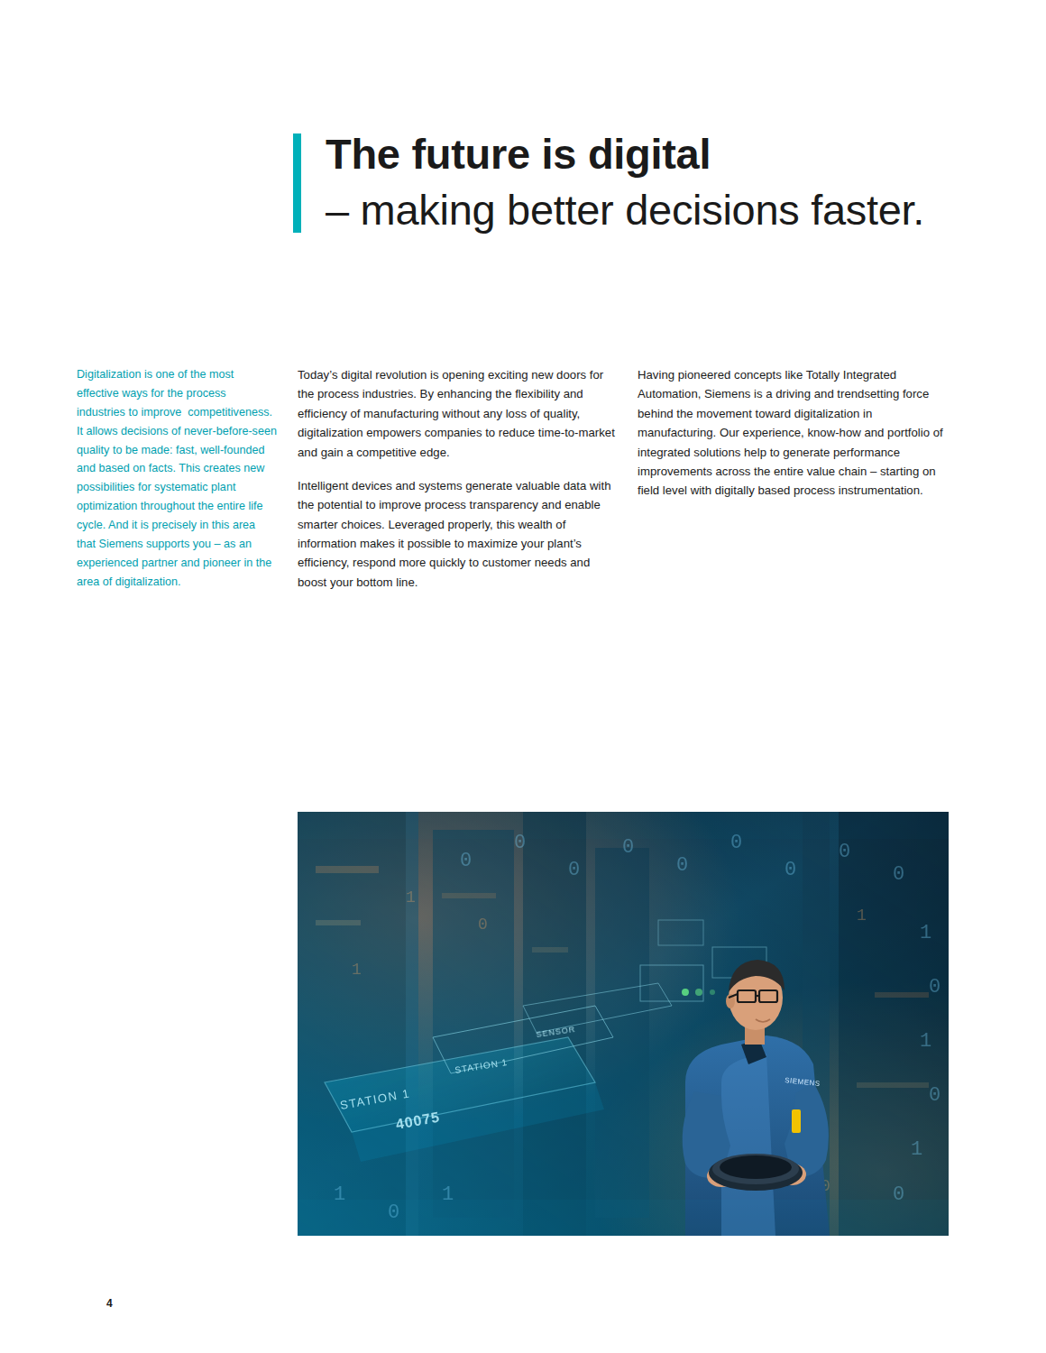The future is digital
– making better decisions faster.
Digitalization is one of the most effective ways for the process industries to improve competitive­ness. It allows decisions of never-before-seen quality to be made: fast, well-founded and based on facts. This creates new possibilities for systematic plant optimization throughout the entire life cycle. And it is precisely in this area that Siemens supports you – as an experienced partner and pioneer in the area of digitalization.
Today’s digital revolution is opening exciting new doors for the process industries. By enhancing the flexibility and efficiency of manufacturing without any loss of quality, digitalization empowers companies to reduce time-to-market and gain a competitive edge.
Intelligent devices and systems generate valuable data with the potential to improve process transparency and enable smarter choices. Leveraged properly, this wealth of information makes it possible to maximize your plant’s efficiency, respond more quickly to customer needs and boost your bottom line.
Having pioneered concepts like Totally Inte­grated Automation, Siemens is a driving and trendsetting force behind the movement toward digitalization in manufacturing. Our experience, know-how and portfolio of integrated solutions help to generate performance improvements across the entire value chain – starting on field level with digitally based process instrumentation.
STATION 1 40075 STATION 1 SENSOR 0 0 0 0 0 0 0 0 0 1 0 1 0 1 0 1 0 1 1 0 1 1 0 SIEMENS
4